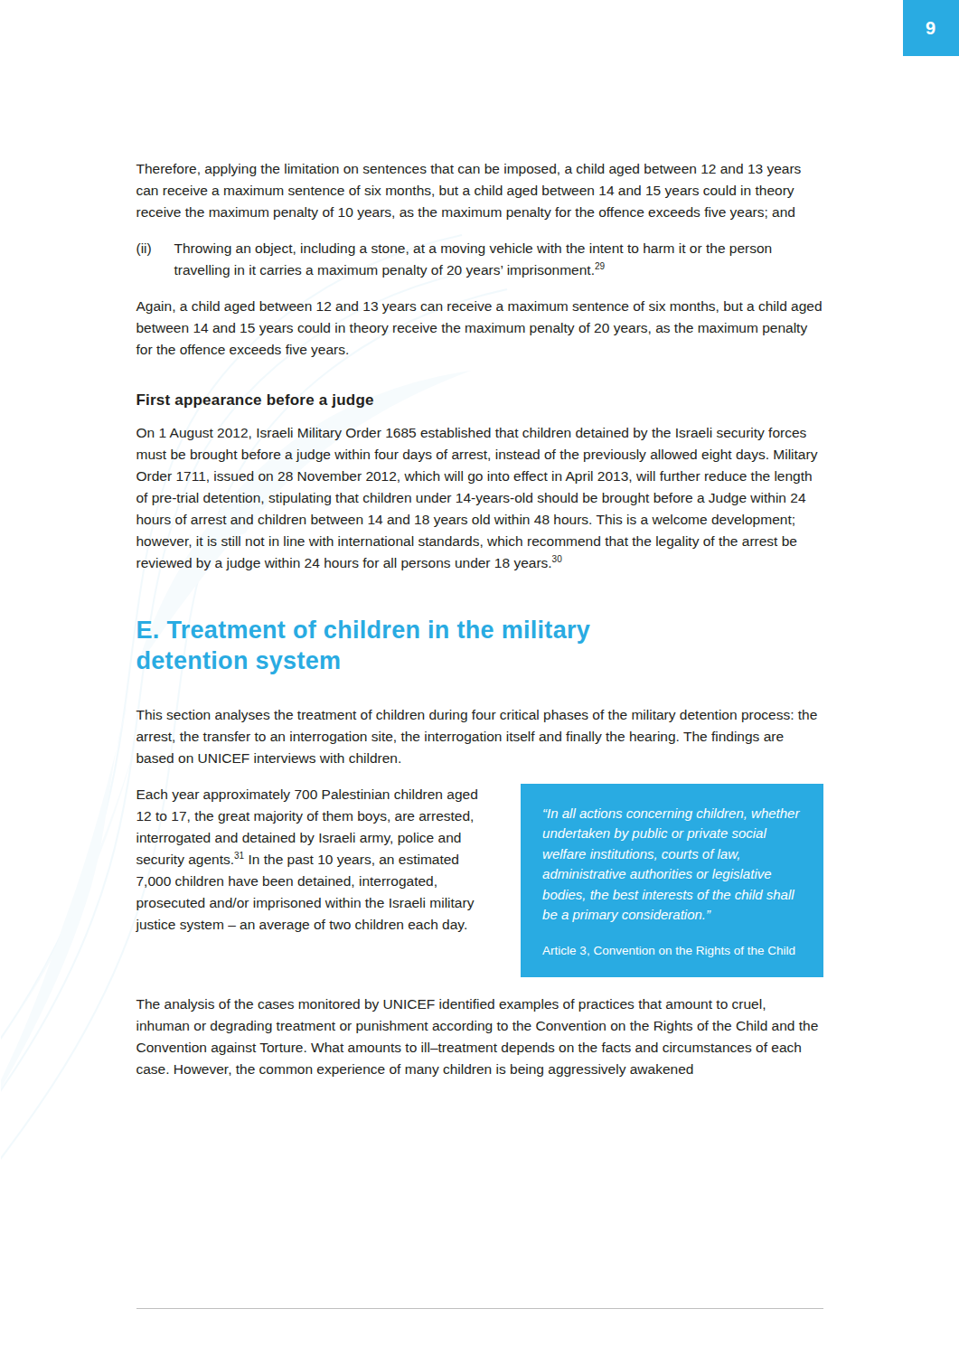9
Therefore, applying the limitation on sentences that can be imposed, a child aged between 12 and 13 years can receive a maximum sentence of six months, but a child aged between 14 and 15 years could in theory receive the maximum penalty of 10 years, as the maximum penalty for the offence exceeds five years; and
(ii)
Throwing an object, including a stone, at a moving vehicle with the intent to harm it or the person travelling in it carries a maximum penalty of 20 years’ imprisonment.29
Again, a child aged between 12 and 13 years can receive a maximum sentence of six months, but a child aged between 14 and 15 years could in theory receive the maximum penalty of 20 years, as the maximum penalty for the offence exceeds five years.
First appearance before a judge
On 1 August 2012, Israeli Military Order 1685 established that children detained by the Israeli security forces must be brought before a judge within four days of arrest, instead of the previously allowed eight days. Military Order 1711, issued on 28 November 2012, which will go into effect in April 2013, will further reduce the length of pre-trial detention, stipulating that children under 14-years-old should be brought before a Judge within 24 hours of arrest and children between 14 and 18 years old within 48 hours. This is a welcome development; however, it is still not in line with international standards, which recommend that the legality of the arrest be reviewed by a judge within 24 hours for all persons under 18 years.30
E. Treatment of children in the military
detention system
This section analyses the treatment of children during four critical phases of the military detention process: the arrest, the transfer to an interrogation site, the interrogation itself and finally the hearing. The findings are based on UNICEF interviews with children.
Each year approximately 700 Palestinian children aged 12 to 17, the great majority of them boys, are arrested, interrogated and detained by Israeli army, police and security agents.31 In the past 10 years, an estimated 7,000 children have been detained, interrogated, prosecuted and/or imprisoned within the Israeli military justice system – an average of two children each day.
“In all actions concerning children, whether undertaken by public or private social welfare institutions, courts of law, administrative authorities or legislative bodies, the best interests of the child shall be a primary consideration.”
Article 3, Convention on the Rights of the Child
The analysis of the cases monitored by UNICEF identified examples of practices that amount to cruel, inhuman or degrading treatment or punishment according to the Convention on the Rights of the Child and the Convention against Torture. What amounts to ill–treatment depends on the facts and circumstances of each case. However, the common experience of many children is being aggressively awakened